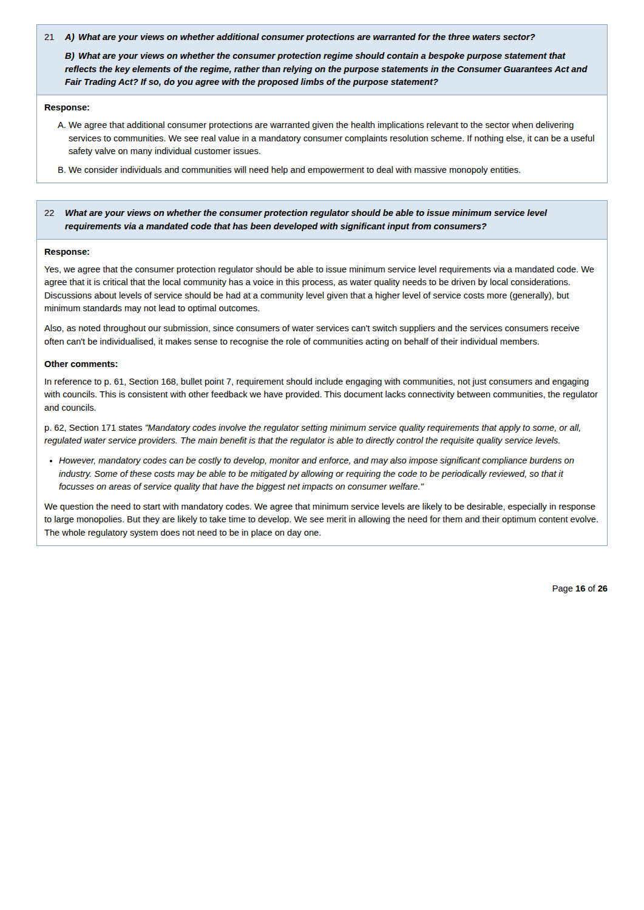21
A) What are your views on whether additional consumer protections are warranted for the three waters sector?
B) What are your views on whether the consumer protection regime should contain a bespoke purpose statement that reflects the key elements of the regime, rather than relying on the purpose statements in the Consumer Guarantees Act and Fair Trading Act? If so, do you agree with the proposed limbs of the purpose statement?
Response:
We agree that additional consumer protections are warranted given the health implications relevant to the sector when delivering services to communities. We see real value in a mandatory consumer complaints resolution scheme. If nothing else, it can be a useful safety valve on many individual customer issues.
We consider individuals and communities will need help and empowerment to deal with massive monopoly entities.
22
What are your views on whether the consumer protection regulator should be able to issue minimum service level requirements via a mandated code that has been developed with significant input from consumers?
Response:
Yes, we agree that the consumer protection regulator should be able to issue minimum service level requirements via a mandated code. We agree that it is critical that the local community has a voice in this process, as water quality needs to be driven by local considerations. Discussions about levels of service should be had at a community level given that a higher level of service costs more (generally), but minimum standards may not lead to optimal outcomes.
Also, as noted throughout our submission, since consumers of water services can't switch suppliers and the services consumers receive often can't be individualised, it makes sense to recognise the role of communities acting on behalf of their individual members.
Other comments:
In reference to p. 61, Section 168, bullet point 7, requirement should include engaging with communities, not just consumers and engaging with councils. This is consistent with other feedback we have provided. This document lacks connectivity between communities, the regulator and councils.
p. 62, Section 171 states "Mandatory codes involve the regulator setting minimum service quality requirements that apply to some, or all, regulated water service providers. The main benefit is that the regulator is able to directly control the requisite quality service levels.
However, mandatory codes can be costly to develop, monitor and enforce, and may also impose significant compliance burdens on industry. Some of these costs may be able to be mitigated by allowing or requiring the code to be periodically reviewed, so that it focusses on areas of service quality that have the biggest net impacts on consumer welfare."
We question the need to start with mandatory codes. We agree that minimum service levels are likely to be desirable, especially in response to large monopolies. But they are likely to take time to develop. We see merit in allowing the need for them and their optimum content evolve. The whole regulatory system does not need to be in place on day one.
Page 16 of 26